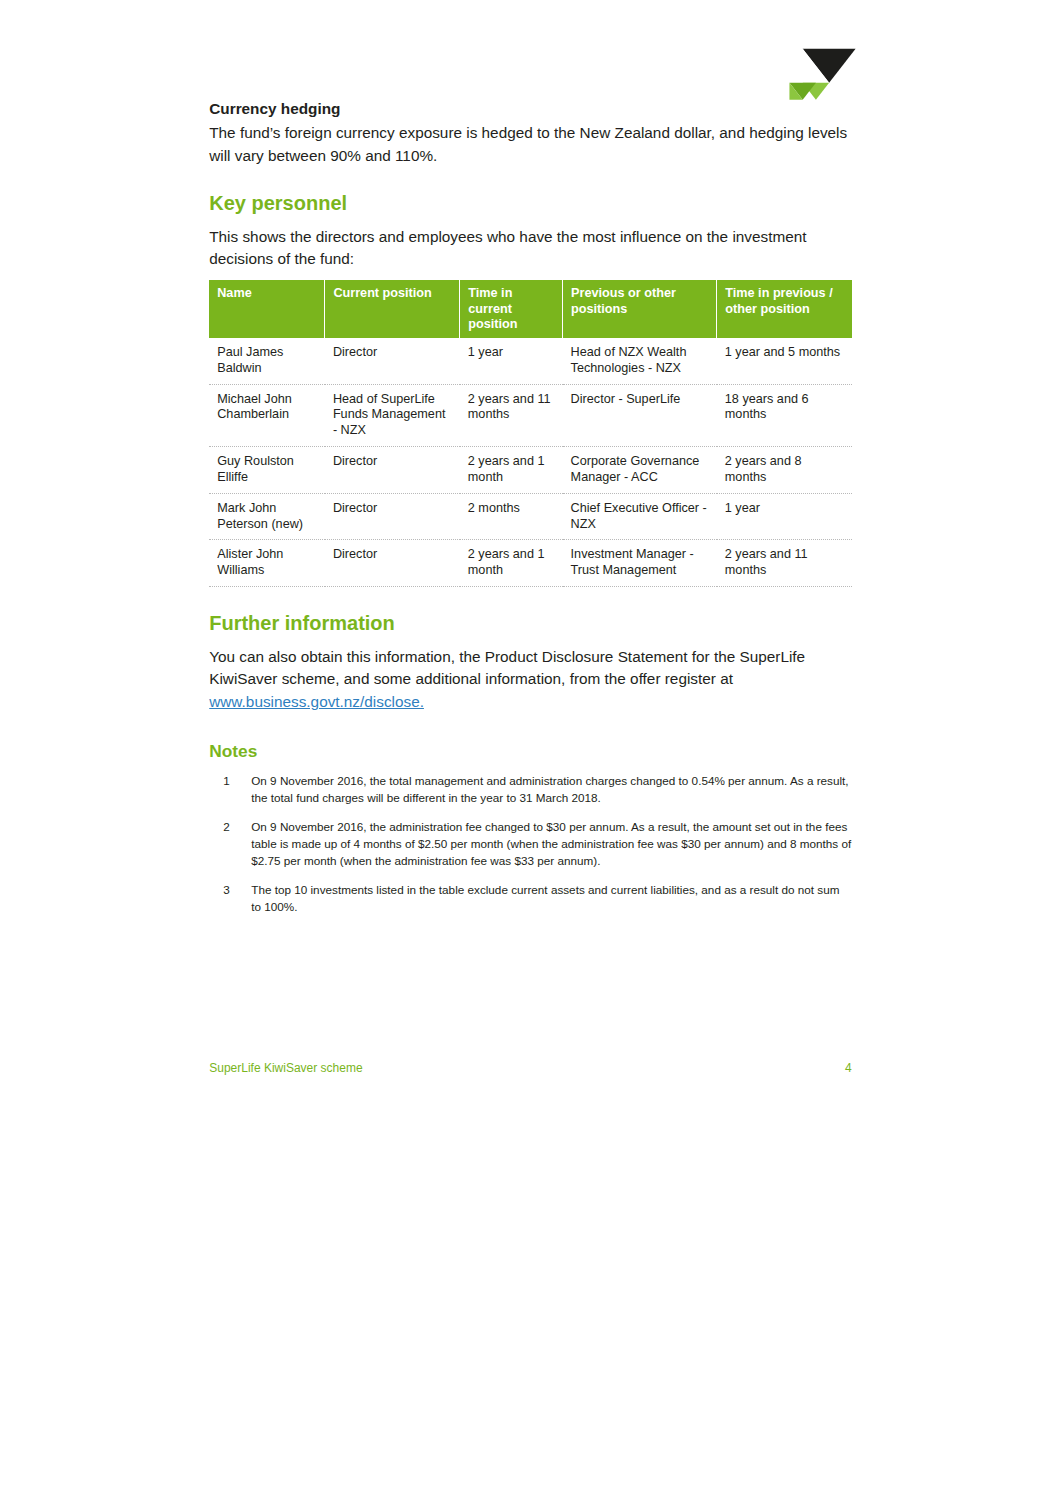Currency hedging
The fund’s foreign currency exposure is hedged to the New Zealand dollar, and hedging levels will vary between 90% and 110%.
Key personnel
This shows the directors and employees who have the most influence on the investment decisions of the fund:
| Name | Current position | Time in current position | Previous or other positions | Time in previous / other position |
| --- | --- | --- | --- | --- |
| Paul James Baldwin | Director | 1 year | Head of NZX Wealth Technologies - NZX | 1 year and 5 months |
| Michael John Chamberlain | Head of SuperLife Funds Management - NZX | 2 years and 11 months | Director - SuperLife | 18 years and 6 months |
| Guy Roulston Elliffe | Director | 2 years and 1 month | Corporate Governance Manager - ACC | 2 years and 8 months |
| Mark John Peterson (new) | Director | 2 months | Chief Executive Officer - NZX | 1 year |
| Alister John Williams | Director | 2 years and 1 month | Investment Manager - Trust Management | 2 years and 11 months |
Further information
You can also obtain this information, the Product Disclosure Statement for the SuperLife KiwiSaver scheme, and some additional information, from the offer register at www.business.govt.nz/disclose.
Notes
On 9 November 2016, the total management and administration charges changed to 0.54% per annum. As a result, the total fund charges will be different in the year to 31 March 2018.
On 9 November 2016, the administration fee changed to $30 per annum. As a result, the amount set out in the fees table is made up of 4 months of $2.50 per month (when the administration fee was $30 per annum) and 8 months of $2.75 per month (when the administration fee was $33 per annum).
The top 10 investments listed in the table exclude current assets and current liabilities, and as a result do not sum to 100%.
SuperLife KiwiSaver scheme 4